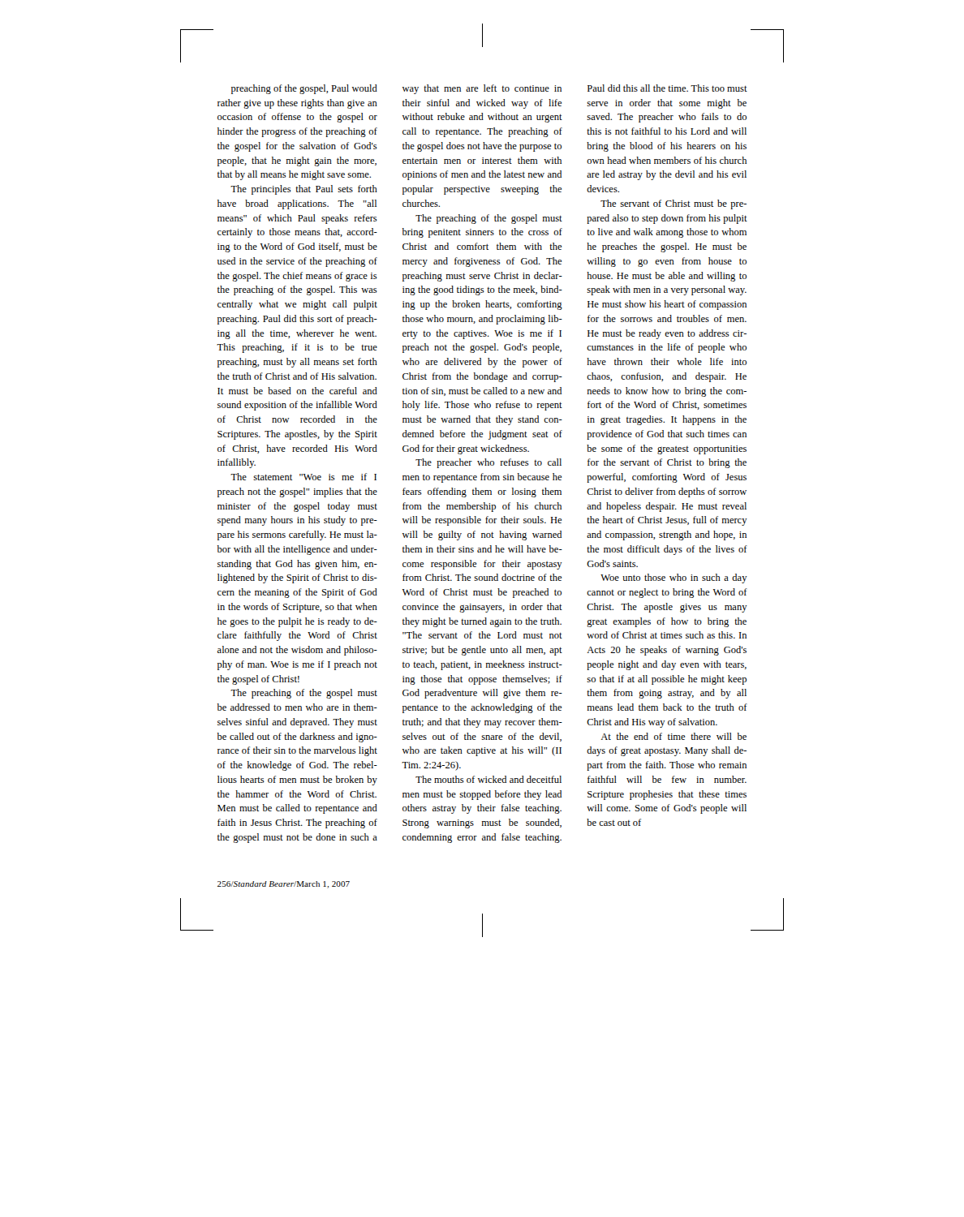preaching of the gospel, Paul would rather give up these rights than give an occasion of offense to the gospel or hinder the progress of the preaching of the gospel for the salvation of God's people, that he might gain the more, that by all means he might save some.
The principles that Paul sets forth have broad applications. The "all means" of which Paul speaks refers certainly to those means that, according to the Word of God itself, must be used in the service of the preaching of the gospel. The chief means of grace is the preaching of the gospel. This was centrally what we might call pulpit preaching. Paul did this sort of preaching all the time, wherever he went. This preaching, if it is to be true preaching, must by all means set forth the truth of Christ and of His salvation. It must be based on the careful and sound exposition of the infallible Word of Christ now recorded in the Scriptures. The apostles, by the Spirit of Christ, have recorded His Word infallibly.
The statement "Woe is me if I preach not the gospel" implies that the minister of the gospel today must spend many hours in his study to prepare his sermons carefully. He must labor with all the intelligence and understanding that God has given him, enlightened by the Spirit of Christ to discern the meaning of the Spirit of God in the words of Scripture, so that when he goes to the pulpit he is ready to declare faithfully the Word of Christ alone and not the wisdom and philosophy of man. Woe is me if I preach not the gospel of Christ!
The preaching of the gospel must be addressed to men who are in themselves sinful and depraved. They must be called out of the darkness and ignorance of their sin to the marvelous light of the knowledge of God. The rebellious hearts of men must be broken by the hammer of the Word of Christ. Men must be called to repentance and faith in Jesus Christ. The preaching of the gospel must not be done in such a way that men are left to continue in their sinful and wicked way of life without rebuke and without an urgent call to repentance. The preaching of the gospel does not have the purpose to entertain men or interest them with opinions of men and the latest new and popular perspective sweeping the churches.
The preaching of the gospel must bring penitent sinners to the cross of Christ and comfort them with the mercy and forgiveness of God. The preaching must serve Christ in declaring the good tidings to the meek, binding up the broken hearts, comforting those who mourn, and proclaiming liberty to the captives. Woe is me if I preach not the gospel. God's people, who are delivered by the power of Christ from the bondage and corruption of sin, must be called to a new and holy life. Those who refuse to repent must be warned that they stand condemned before the judgment seat of God for their great wickedness.
The preacher who refuses to call men to repentance from sin because he fears offending them or losing them from the membership of his church will be responsible for their souls. He will be guilty of not having warned them in their sins and he will have become responsible for their apostasy from Christ. The sound doctrine of the Word of Christ must be preached to convince the gainsayers, in order that they might be turned again to the truth. "The servant of the Lord must not strive; but be gentle unto all men, apt to teach, patient, in meekness instructing those that oppose themselves; if God peradventure will give them repentance to the acknowledging of the truth; and that they may recover themselves out of the snare of the devil, who are taken captive at his will" (II Tim. 2:24-26).
The mouths of wicked and deceitful men must be stopped before they lead others astray by their false teaching. Strong warnings must be sounded, condemning error and false teaching. Paul did this all the time. This too must serve in order that some might be saved. The preacher who fails to do this is not faithful to his Lord and will bring the blood of his hearers on his own head when members of his church are led astray by the devil and his evil devices.
The servant of Christ must be prepared also to step down from his pulpit to live and walk among those to whom he preaches the gospel. He must be willing to go even from house to house. He must be able and willing to speak with men in a very personal way. He must show his heart of compassion for the sorrows and troubles of men. He must be ready even to address circumstances in the life of people who have thrown their whole life into chaos, confusion, and despair. He needs to know how to bring the comfort of the Word of Christ, sometimes in great tragedies. It happens in the providence of God that such times can be some of the greatest opportunities for the servant of Christ to bring the powerful, comforting Word of Jesus Christ to deliver from depths of sorrow and hopeless despair. He must reveal the heart of Christ Jesus, full of mercy and compassion, strength and hope, in the most difficult days of the lives of God's saints.
Woe unto those who in such a day cannot or neglect to bring the Word of Christ. The apostle gives us many great examples of how to bring the word of Christ at times such as this. In Acts 20 he speaks of warning God's people night and day even with tears, so that if at all possible he might keep them from going astray, and by all means lead them back to the truth of Christ and His way of salvation.
At the end of time there will be days of great apostasy. Many shall depart from the faith. Those who remain faithful will be few in number. Scripture prophesies that these times will come. Some of God's people will be cast out of
256/Standard Bearer/March 1, 2007